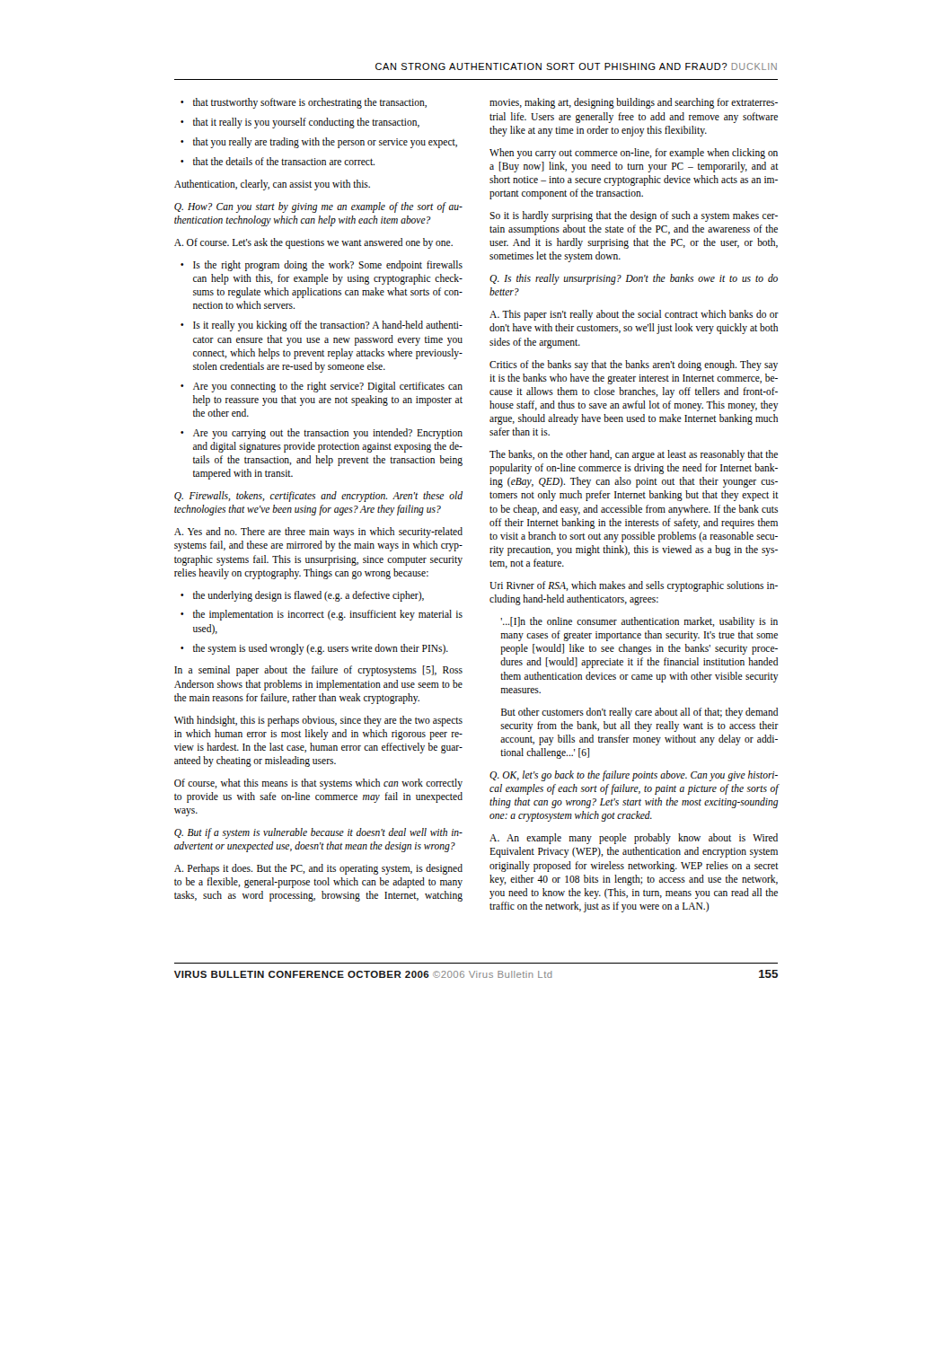CAN STRONG AUTHENTICATION SORT OUT PHISHING AND FRAUD? DUCKLIN
that trustworthy software is orchestrating the transaction,
that it really is you yourself conducting the transaction,
that you really are trading with the person or service you expect,
that the details of the transaction are correct.
Authentication, clearly, can assist you with this.
Q. How? Can you start by giving me an example of the sort of authentication technology which can help with each item above?
A. Of course. Let's ask the questions we want answered one by one.
Is the right program doing the work? Some endpoint firewalls can help with this, for example by using cryptographic checksums to regulate which applications can make what sorts of connection to which servers.
Is it really you kicking off the transaction? A hand-held authenticator can ensure that you use a new password every time you connect, which helps to prevent replay attacks where previously-stolen credentials are re-used by someone else.
Are you connecting to the right service? Digital certificates can help to reassure you that you are not speaking to an imposter at the other end.
Are you carrying out the transaction you intended? Encryption and digital signatures provide protection against exposing the details of the transaction, and help prevent the transaction being tampered with in transit.
Q. Firewalls, tokens, certificates and encryption. Aren't these old technologies that we've been using for ages? Are they failing us?
A. Yes and no. There are three main ways in which security-related systems fail, and these are mirrored by the main ways in which cryptographic systems fail. This is unsurprising, since computer security relies heavily on cryptography. Things can go wrong because:
the underlying design is flawed (e.g. a defective cipher),
the implementation is incorrect (e.g. insufficient key material is used),
the system is used wrongly (e.g. users write down their PINs).
In a seminal paper about the failure of cryptosystems [5], Ross Anderson shows that problems in implementation and use seem to be the main reasons for failure, rather than weak cryptography.
With hindsight, this is perhaps obvious, since they are the two aspects in which human error is most likely and in which rigorous peer review is hardest. In the last case, human error can effectively be guaranteed by cheating or misleading users.
Of course, what this means is that systems which can work correctly to provide us with safe on-line commerce may fail in unexpected ways.
Q. But if a system is vulnerable because it doesn't deal well with inadvertent or unexpected use, doesn't that mean the design is wrong?
A. Perhaps it does. But the PC, and its operating system, is designed to be a flexible, general-purpose tool which can be adapted to many tasks, such as word processing, browsing the Internet, watching movies, making art, designing buildings and searching for extraterrestrial life. Users are generally free to add and remove any software they like at any time in order to enjoy this flexibility.
When you carry out commerce on-line, for example when clicking on a [Buy now] link, you need to turn your PC – temporarily, and at short notice – into a secure cryptographic device which acts as an important component of the transaction.
So it is hardly surprising that the design of such a system makes certain assumptions about the state of the PC, and the awareness of the user. And it is hardly surprising that the PC, or the user, or both, sometimes let the system down.
Q. Is this really unsurprising? Don't the banks owe it to us to do better?
A. This paper isn't really about the social contract which banks do or don't have with their customers, so we'll just look very quickly at both sides of the argument.
Critics of the banks say that the banks aren't doing enough. They say it is the banks who have the greater interest in Internet commerce, because it allows them to close branches, lay off tellers and front-of-house staff, and thus to save an awful lot of money. This money, they argue, should already have been used to make Internet banking much safer than it is.
The banks, on the other hand, can argue at least as reasonably that the popularity of on-line commerce is driving the need for Internet banking (eBay, QED). They can also point out that their younger customers not only much prefer Internet banking but that they expect it to be cheap, and easy, and accessible from anywhere. If the bank cuts off their Internet banking in the interests of safety, and requires them to visit a branch to sort out any possible problems (a reasonable security precaution, you might think), this is viewed as a bug in the system, not a feature.
Uri Rivner of RSA, which makes and sells cryptographic solutions including hand-held authenticators, agrees:
'...[I]n the online consumer authentication market, usability is in many cases of greater importance than security. It's true that some people [would] like to see changes in the banks' security procedures and [would] appreciate it if the financial institution handed them authentication devices or came up with other visible security measures.
But other customers don't really care about all of that; they demand security from the bank, but all they really want is to access their account, pay bills and transfer money without any delay or additional challenge...' [6]
Q. OK, let's go back to the failure points above. Can you give historical examples of each sort of failure, to paint a picture of the sorts of thing that can go wrong? Let's start with the most exciting-sounding one: a cryptosystem which got cracked.
A. An example many people probably know about is Wired Equivalent Privacy (WEP), the authentication and encryption system originally proposed for wireless networking. WEP relies on a secret key, either 40 or 108 bits in length; to access and use the network, you need to know the key. (This, in turn, means you can read all the traffic on the network, just as if you were on a LAN.)
VIRUS BULLETIN CONFERENCE OCTOBER 2006 ©2006 Virus Bulletin Ltd
155